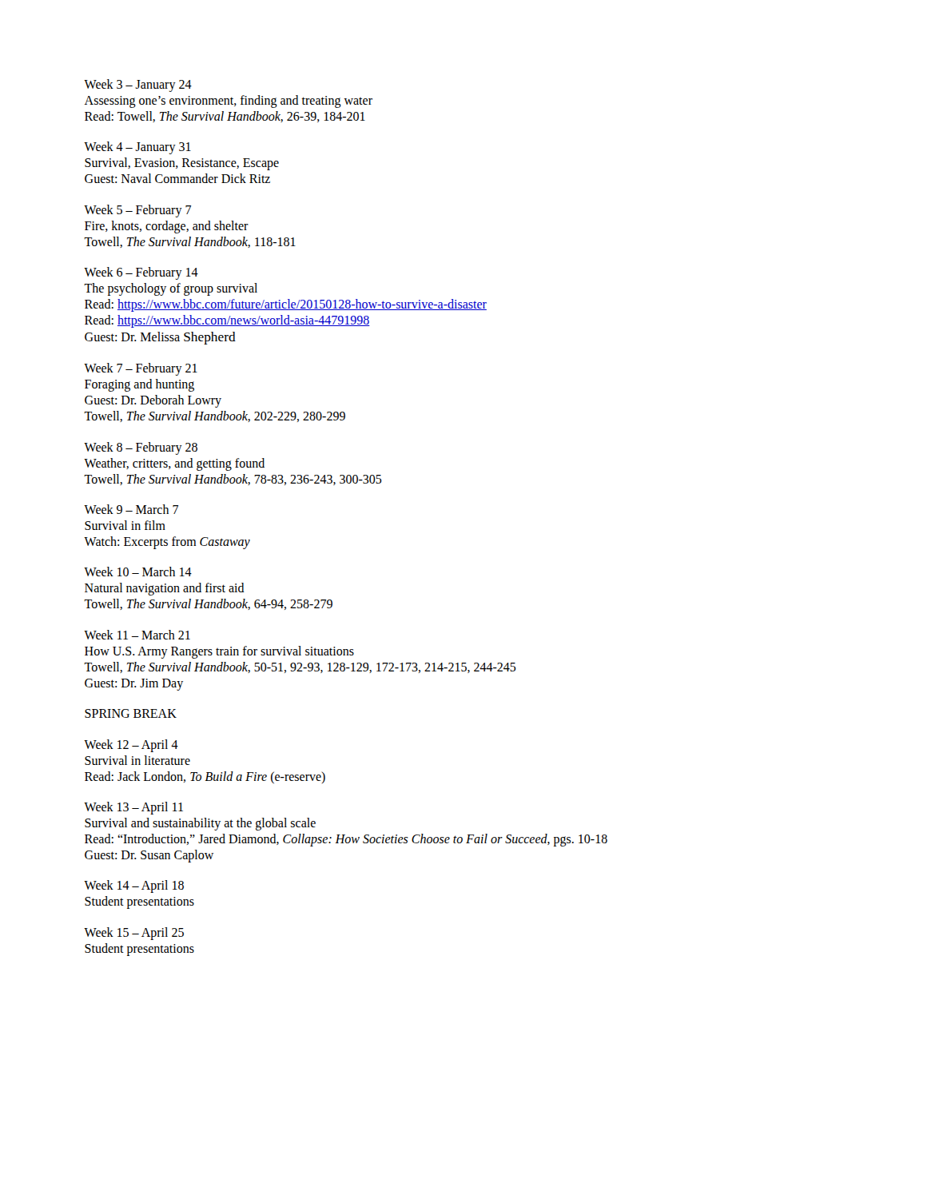Week 3 – January 24
Assessing one’s environment, finding and treating water
Read: Towell, The Survival Handbook, 26-39, 184-201
Week 4 – January 31
Survival, Evasion, Resistance, Escape
Guest: Naval Commander Dick Ritz
Week 5 – February 7
Fire, knots, cordage, and shelter
Towell, The Survival Handbook, 118-181
Week 6 – February 14
The psychology of group survival
Read: https://www.bbc.com/future/article/20150128-how-to-survive-a-disaster
Read: https://www.bbc.com/news/world-asia-44791998
Guest: Dr. Melissa Shepherd
Week 7 – February 21
Foraging and hunting
Guest: Dr. Deborah Lowry
Towell, The Survival Handbook, 202-229, 280-299
Week 8 – February 28
Weather, critters, and getting found
Towell, The Survival Handbook, 78-83, 236-243, 300-305
Week 9 – March 7
Survival in film
Watch: Excerpts from Castaway
Week 10 – March 14
Natural navigation and first aid
Towell, The Survival Handbook, 64-94, 258-279
Week 11 – March 21
How U.S. Army Rangers train for survival situations
Towell, The Survival Handbook, 50-51, 92-93, 128-129, 172-173, 214-215, 244-245
Guest: Dr. Jim Day
SPRING BREAK
Week 12 – April 4
Survival in literature
Read: Jack London, To Build a Fire (e-reserve)
Week 13 – April 11
Survival and sustainability at the global scale
Read: “Introduction,” Jared Diamond, Collapse: How Societies Choose to Fail or Succeed, pgs. 10-18
Guest: Dr. Susan Caplow
Week 14 – April 18
Student presentations
Week 15 – April 25
Student presentations